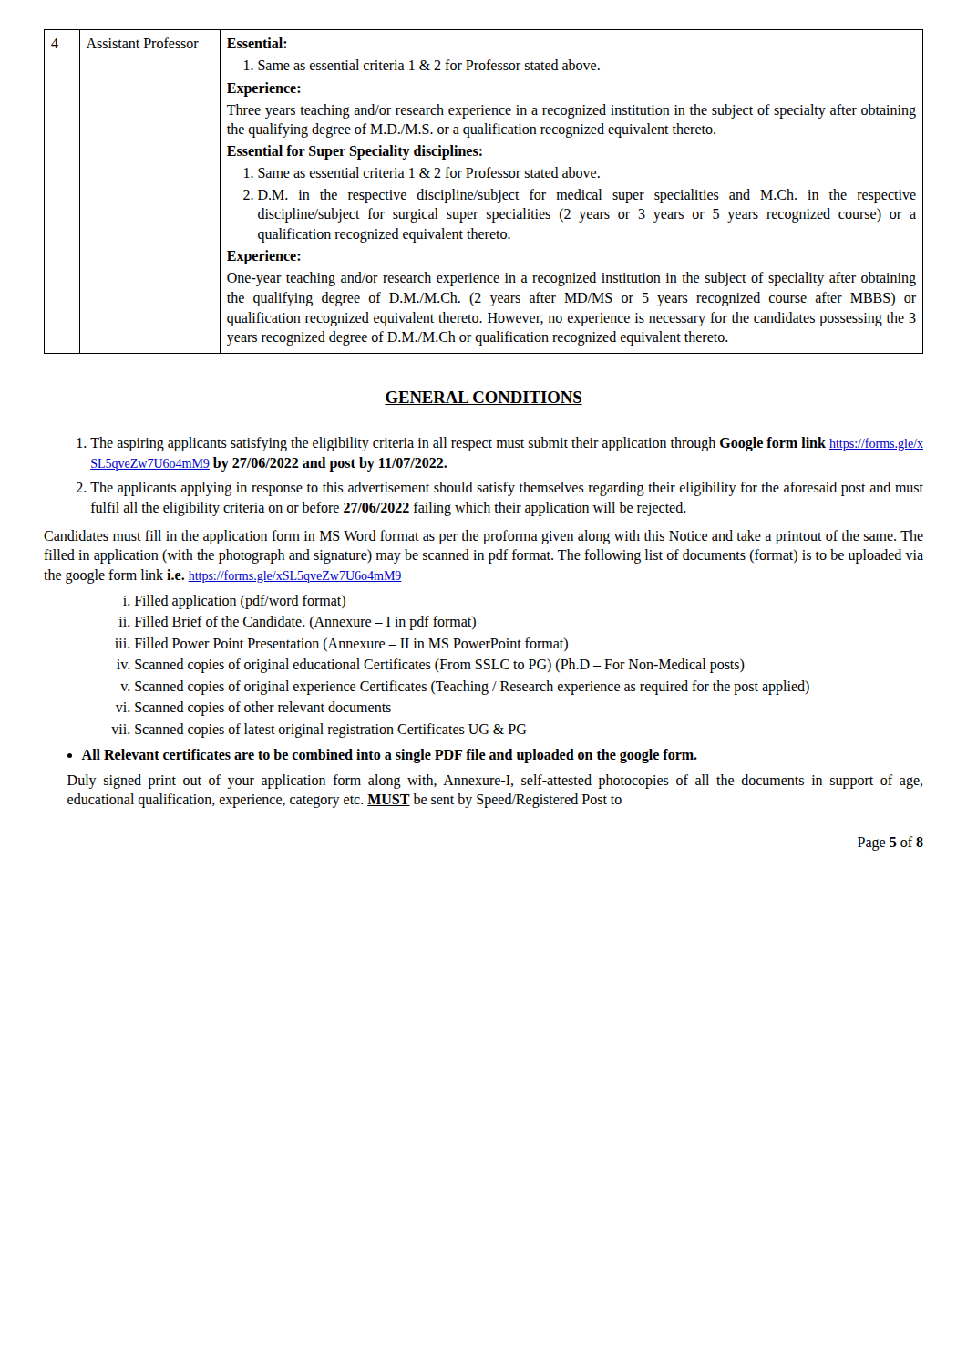| 4 | Assistant Professor | Essential: Same as essential criteria 1 & 2 for Professor stated above. Experience: Three years teaching and/or research experience in a recognized institution in the subject of specialty after obtaining the qualifying degree of M.D./M.S. or a qualification recognized equivalent thereto. Essential for Super Speciality disciplines: Same as essential criteria 1 & 2 for Professor stated above. D.M. in the respective discipline/subject for medical super specialities and M.Ch. in the respective discipline/subject for surgical super specialities (2 years or 3 years or 5 years recognized course) or a qualification recognized equivalent thereto. Experience: One-year teaching and/or research experience in a recognized institution in the subject of speciality after obtaining the qualifying degree of D.M./M.Ch. (2 years after MD/MS or 5 years recognized course after MBBS) or qualification recognized equivalent thereto. However, no experience is necessary for the candidates possessing the 3 years recognized degree of D.M./M.Ch or qualification recognized equivalent thereto. |
GENERAL CONDITIONS
The aspiring applicants satisfying the eligibility criteria in all respect must submit their application through Google form link https://forms.gle/xSL5qveZw7U6o4mM9 by 27/06/2022 and post by 11/07/2022.
The applicants applying in response to this advertisement should satisfy themselves regarding their eligibility for the aforesaid post and must fulfil all the eligibility criteria on or before 27/06/2022 failing which their application will be rejected.
Candidates must fill in the application form in MS Word format as per the proforma given along with this Notice and take a printout of the same. The filled in application (with the photograph and signature) may be scanned in pdf format. The following list of documents (format) is to be uploaded via the google form link i.e. https://forms.gle/xSL5qveZw7U6o4mM9
Filled application (pdf/word format)
Filled Brief of the Candidate. (Annexure – I in pdf format)
Filled Power Point Presentation (Annexure – II in MS PowerPoint format)
Scanned copies of original educational Certificates (From SSLC to PG) (Ph.D – For Non-Medical posts)
Scanned copies of original experience Certificates (Teaching / Research experience as required for the post applied)
Scanned copies of other relevant documents
Scanned copies of latest original registration Certificates UG & PG
All Relevant certificates are to be combined into a single PDF file and uploaded on the google form.
Duly signed print out of your application form along with, Annexure-I, self-attested photocopies of all the documents in support of age, educational qualification, experience, category etc. MUST be sent by Speed/Registered Post to
Page 5 of 8